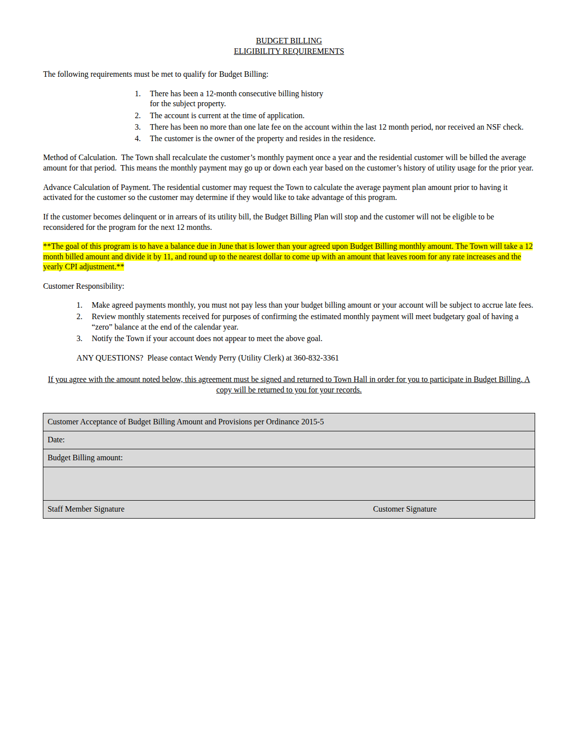BUDGET BILLING ELIGIBILITY REQUIREMENTS
The following requirements must be met to qualify for Budget Billing:
There has been a 12-month consecutive billing history
for the subject property.
The account is current at the time of application.
There has been no more than one late fee on the account within the last 12 month period, nor received an NSF check.
The customer is the owner of the property and resides in the residence.
Method of Calculation. The Town shall recalculate the customer’s monthly payment once a year and the residential customer will be billed the average amount for that period. This means the monthly payment may go up or down each year based on the customer’s history of utility usage for the prior year.
Advance Calculation of Payment. The residential customer may request the Town to calculate the average payment plan amount prior to having it activated for the customer so the customer may determine if they would like to take advantage of this program.
If the customer becomes delinquent or in arrears of its utility bill, the Budget Billing Plan will stop and the customer will not be eligible to be reconsidered for the program for the next 12 months.
**The goal of this program is to have a balance due in June that is lower than your agreed upon Budget Billing monthly amount. The Town will take a 12 month billed amount and divide it by 11, and round up to the nearest dollar to come up with an amount that leaves room for any rate increases and the yearly CPI adjustment.**
Customer Responsibility:
Make agreed payments monthly, you must not pay less than your budget billing amount or your account will be subject to accrue late fees.
Review monthly statements received for purposes of confirming the estimated monthly payment will meet budgetary goal of having a “zero” balance at the end of the calendar year.
Notify the Town if your account does not appear to meet the above goal.
ANY QUESTIONS? Please contact Wendy Perry (Utility Clerk) at 360-832-3361
If you agree with the amount noted below, this agreement must be signed and returned to Town Hall in order for you to participate in Budget Billing. A copy will be returned to you for your records.
| Customer Acceptance of Budget Billing Amount and Provisions per Ordinance 2015-5 |
| Date: |
| Budget Billing amount: |
| Staff Member Signature Customer Signature |